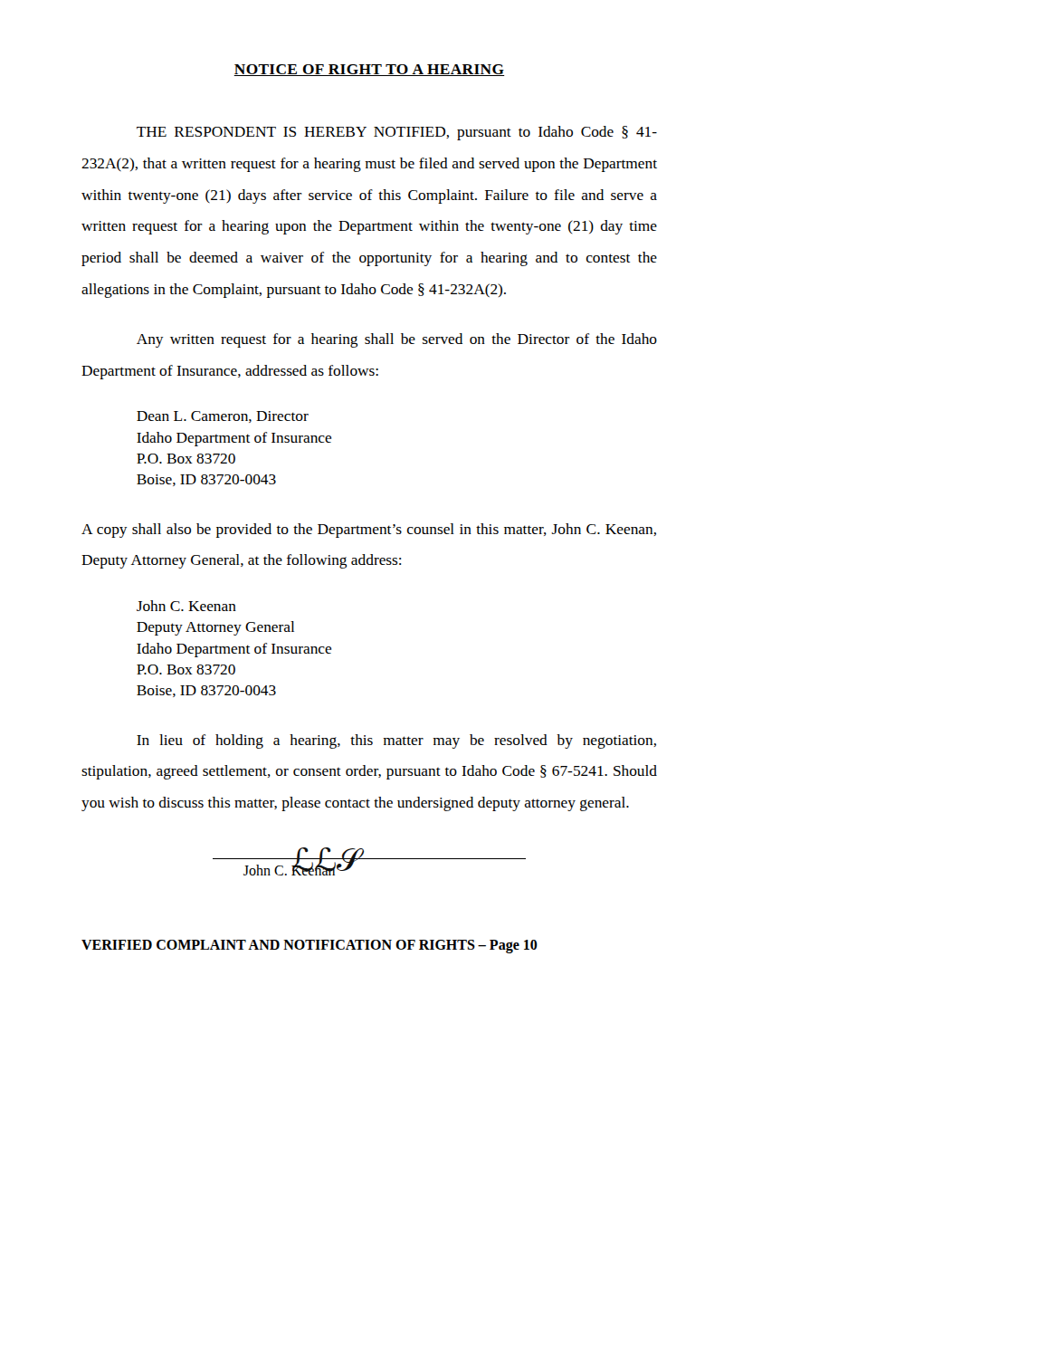NOTICE OF RIGHT TO A HEARING
THE RESPONDENT IS HEREBY NOTIFIED, pursuant to Idaho Code § 41-232A(2), that a written request for a hearing must be filed and served upon the Department within twenty-one (21) days after service of this Complaint. Failure to file and serve a written request for a hearing upon the Department within the twenty-one (21) day time period shall be deemed a waiver of the opportunity for a hearing and to contest the allegations in the Complaint, pursuant to Idaho Code § 41-232A(2).
Any written request for a hearing shall be served on the Director of the Idaho Department of Insurance, addressed as follows:
Dean L. Cameron, Director
Idaho Department of Insurance
P.O. Box 83720
Boise, ID 83720-0043
A copy shall also be provided to the Department’s counsel in this matter, John C. Keenan, Deputy Attorney General, at the following address:
John C. Keenan
Deputy Attorney General
Idaho Department of Insurance
P.O. Box 83720
Boise, ID 83720-0043
In lieu of holding a hearing, this matter may be resolved by negotiation, stipulation, agreed settlement, or consent order, pursuant to Idaho Code § 67-5241. Should you wish to discuss this matter, please contact the undersigned deputy attorney general.
ℒℒ𝒮 John C. Keenan
VERIFIED COMPLAINT AND NOTIFICATION OF RIGHTS – Page 10